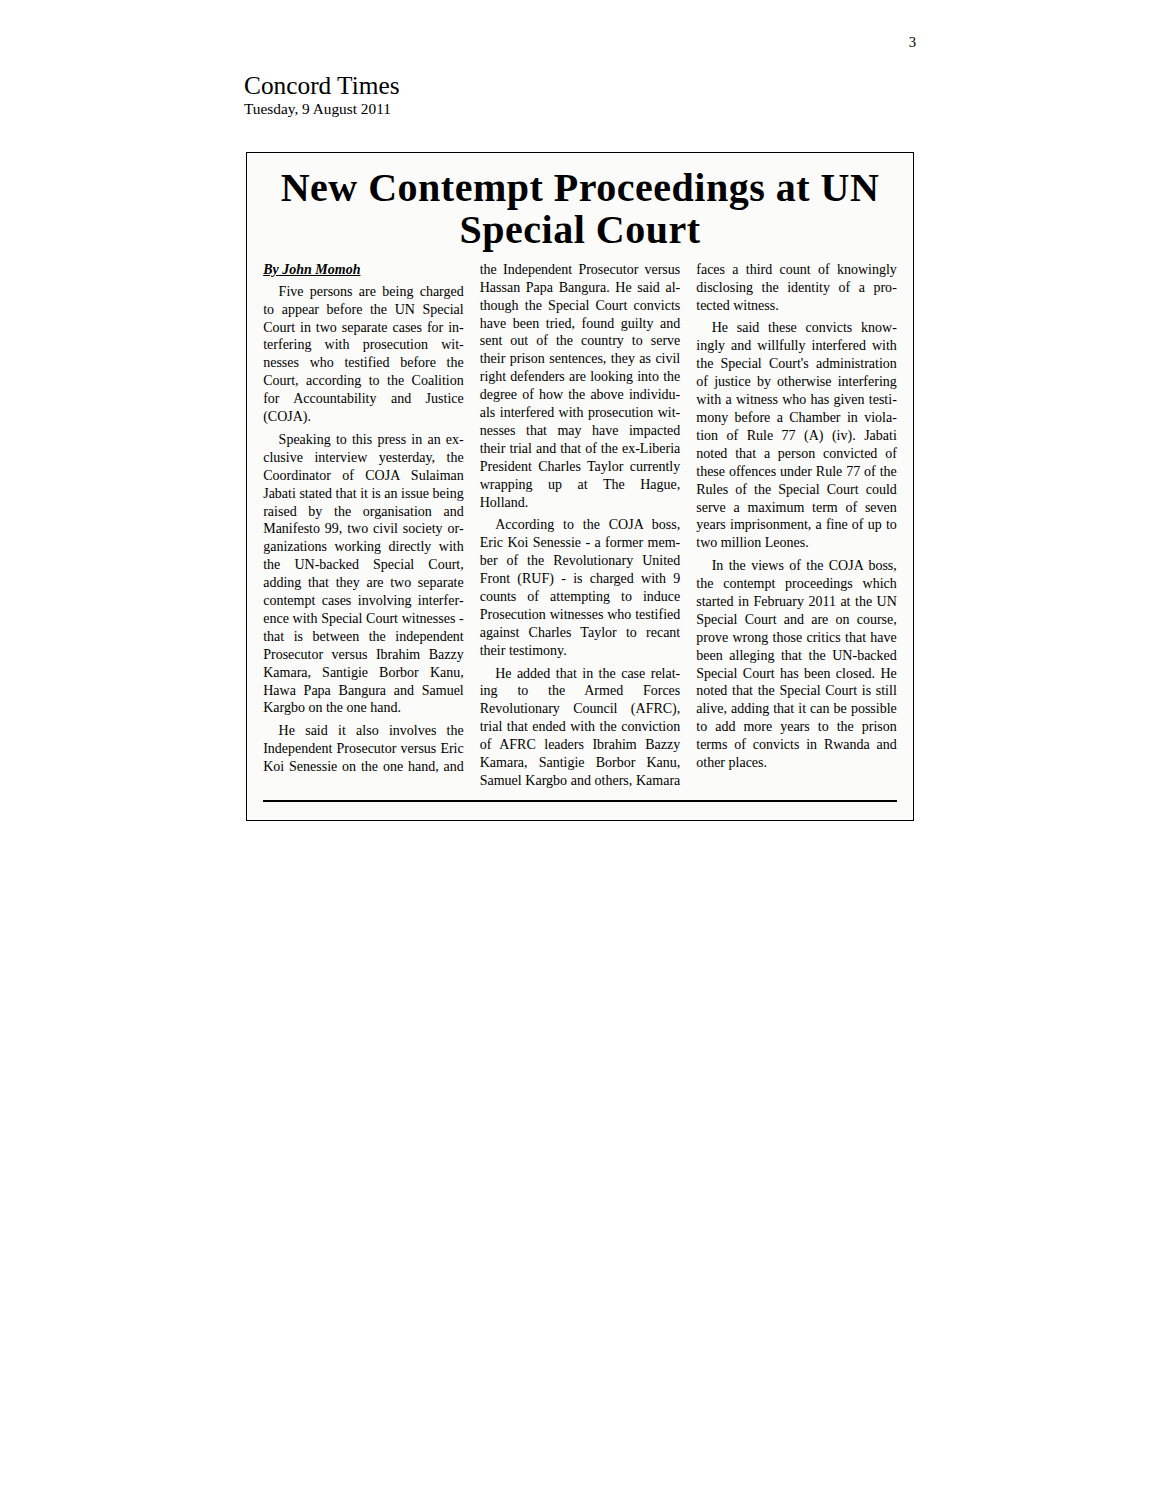3
Concord Times
Tuesday, 9 August 2011
New Contempt Proceedings at UN Special Court
By John Momoh
Five persons are being charged to appear before the UN Special Court in two separate cases for interfering with prosecution witnesses who testified before the Court, according to the Coalition for Accountability and Justice (COJA).
Speaking to this press in an exclusive interview yesterday, the Coordinator of COJA Sulaiman Jabati stated that it is an issue being raised by the organisation and Manifesto 99, two civil society organizations working directly with the UN-backed Special Court, adding that they are two separate contempt cases involving interference with Special Court witnesses - that is between the independent Prosecutor versus Ibrahim Bazzy Kamara, Santigie Borbor Kanu, Hawa Papa Bangura and Samuel Kargbo on the one hand.
He said it also involves the Independent Prosecutor versus Eric Koi Senessie on the one hand, and the Independent Prosecutor versus Hassan Papa Bangura. He said although the Special Court convicts have been tried, found guilty and sent out of the country to serve their prison sentences, they as civil right defenders are looking into the degree of how the above individuals interfered with prosecution witnesses that may have impacted their trial and that of the ex-Liberia President Charles Taylor currently wrapping up at The Hague, Holland.
According to the COJA boss, Eric Koi Senessie - a former member of the Revolutionary United Front (RUF) - is charged with 9 counts of attempting to induce Prosecution witnesses who testified against Charles Taylor to recant their testimony.
He added that in the case relating to the Armed Forces Revolutionary Council (AFRC), trial that ended with the conviction of AFRC leaders Ibrahim Bazzy Kamara, Santigie Borbor Kanu, Samuel Kargbo and others, Kamara faces a third count of knowingly disclosing the identity of a protected witness.
He said these convicts knowingly and willfully interfered with the Special Court's administration of justice by otherwise interfering with a witness who has given testimony before a Chamber in violation of Rule 77 (A) (iv). Jabati noted that a person convicted of these offences under Rule 77 of the Rules of the Special Court could serve a maximum term of seven years imprisonment, a fine of up to two million Leones.
In the views of the COJA boss, the contempt proceedings which started in February 2011 at the UN Special Court and are on course, prove wrong those critics that have been alleging that the UN-backed Special Court has been closed. He noted that the Special Court is still alive, adding that it can be possible to add more years to the prison terms of convicts in Rwanda and other places.